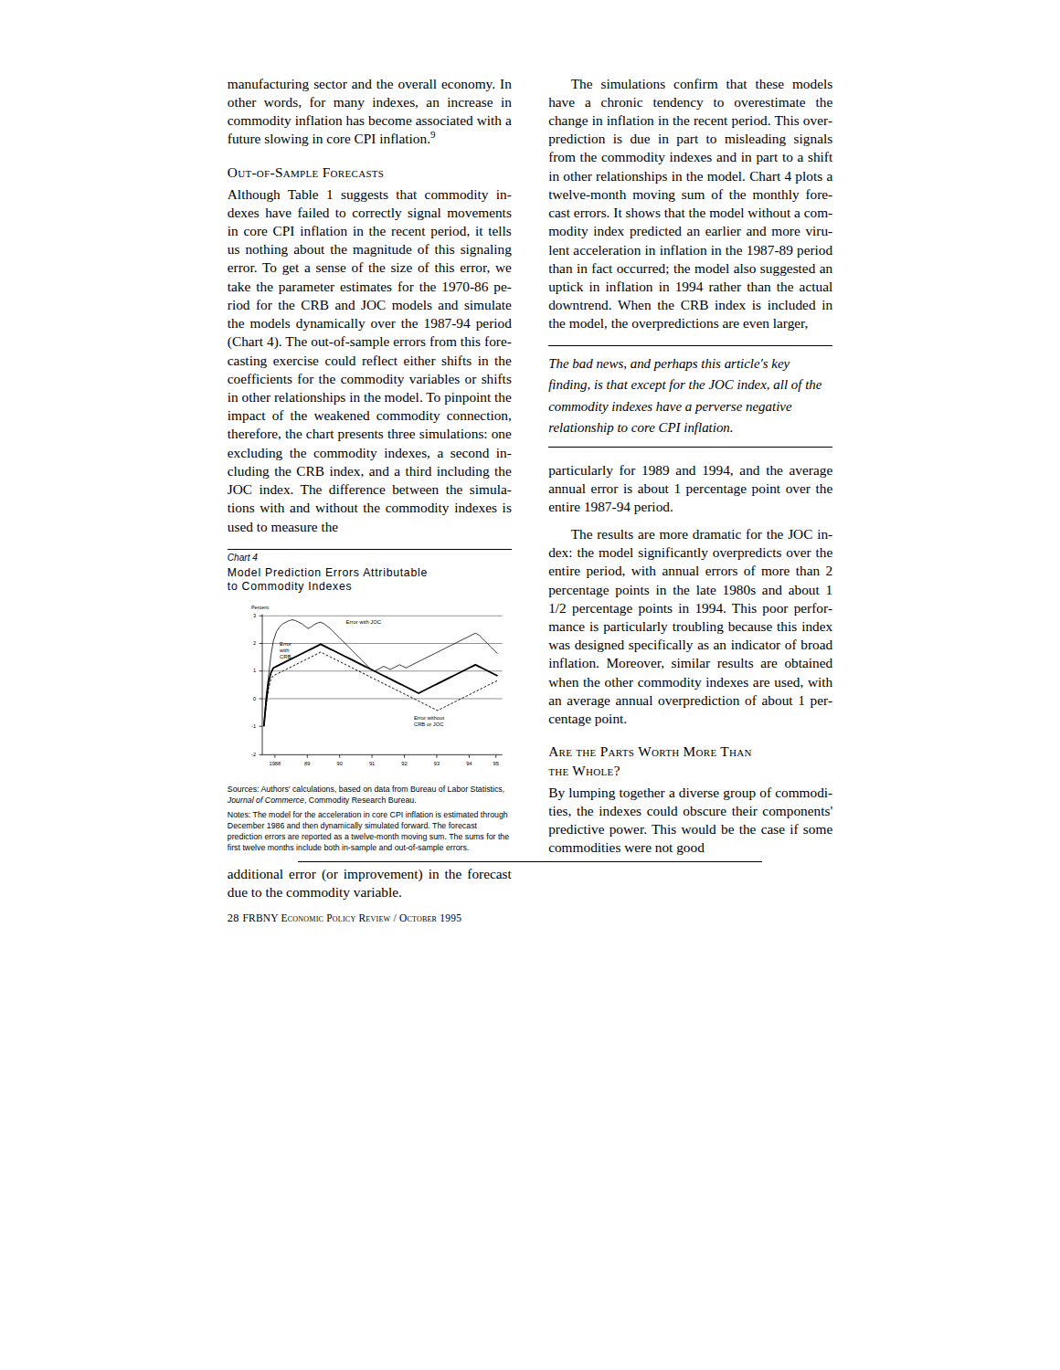manufacturing sector and the overall economy. In other words, for many indexes, an increase in commodity inflation has become associated with a future slowing in core CPI inflation.9
Out-of-Sample Forecasts
Although Table 1 suggests that commodity indexes have failed to correctly signal movements in core CPI inflation in the recent period, it tells us nothing about the magnitude of this signaling error. To get a sense of the size of this error, we take the parameter estimates for the 1970-86 period for the CRB and JOC models and simulate the models dynamically over the 1987-94 period (Chart 4). The out-of-sample errors from this forecasting exercise could reflect either shifts in the coefficients for the commodity variables or shifts in other relationships in the model. To pinpoint the impact of the weakened commodity connection, therefore, the chart presents three simulations: one excluding the commodity indexes, a second including the CRB index, and a third including the JOC index. The difference between the simulations with and without the commodity indexes is used to measure the
Chart 4
Model Prediction Errors Attributable
to Commodity Indexes
Percent 3 2 1 0 -1 -2 1988 89 90 91 92 93 94 95 Error with JOC Error with CRB Error without CRB or JOC
Sources: Authors' calculations, based on data from Bureau of Labor Statistics, Journal of Commerce, Commodity Research Bureau.
Notes: The model for the acceleration in core CPI inflation is estimated through December 1986 and then dynamically simulated forward. The forecast prediction errors are reported as a twelve-month moving sum. The sums for the first twelve months include both in-sample and out-of-sample errors.
additional error (or improvement) in the forecast due to the commodity variable.
The simulations confirm that these models have a chronic tendency to overestimate the change in inflation in the recent period. This overprediction is due in part to misleading signals from the commodity indexes and in part to a shift in other relationships in the model. Chart 4 plots a twelve-month moving sum of the monthly forecast errors. It shows that the model without a commodity index predicted an earlier and more virulent acceleration in inflation in the 1987-89 period than in fact occurred; the model also suggested an uptick in inflation in 1994 rather than the actual downtrend. When the CRB index is included in the model, the overpredictions are even larger,
The bad news, and perhaps this article's key finding, is that except for the JOC index, all of the commodity indexes have a perverse negative relationship to core CPI inflation.
particularly for 1989 and 1994, and the average annual error is about 1 percentage point over the entire 1987-94 period.
The results are more dramatic for the JOC index: the model significantly overpredicts over the entire period, with annual errors of more than 2 percentage points in the late 1980s and about 1 1/2 percentage points in 1994. This poor performance is particularly troubling because this index was designed specifically as an indicator of broad inflation. Moreover, similar results are obtained when the other commodity indexes are used, with an average annual overprediction of about 1 percentage point.
Are the Parts Worth More Than
the Whole?
By lumping together a diverse group of commodities, the indexes could obscure their components' predictive power. This would be the case if some commodities were not good
28 FRBNY Economic Policy Review / October 1995